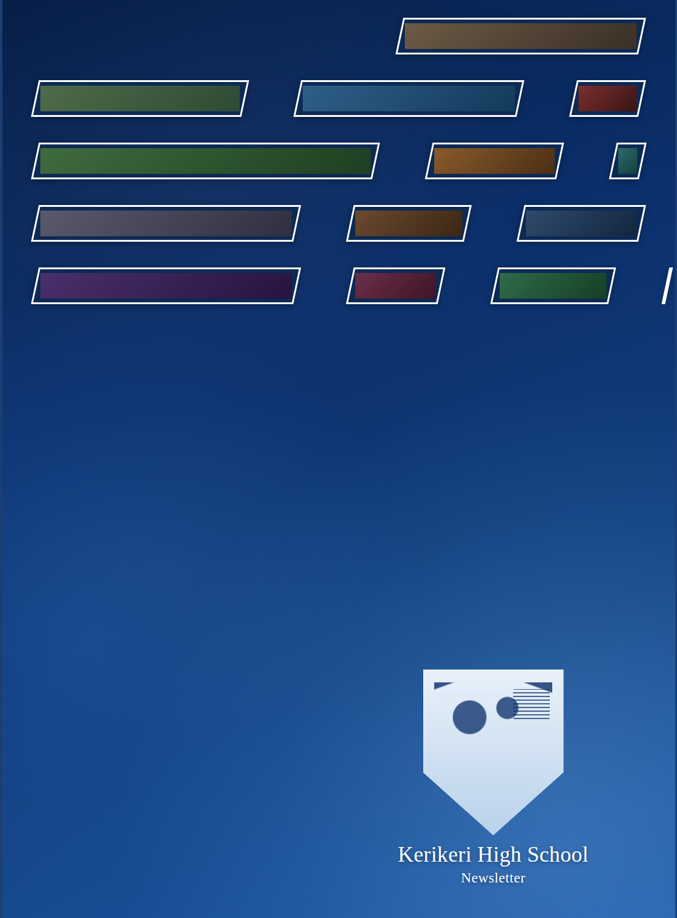Kerikeri High School Newsletter
Kerikeri High School
Newsletter